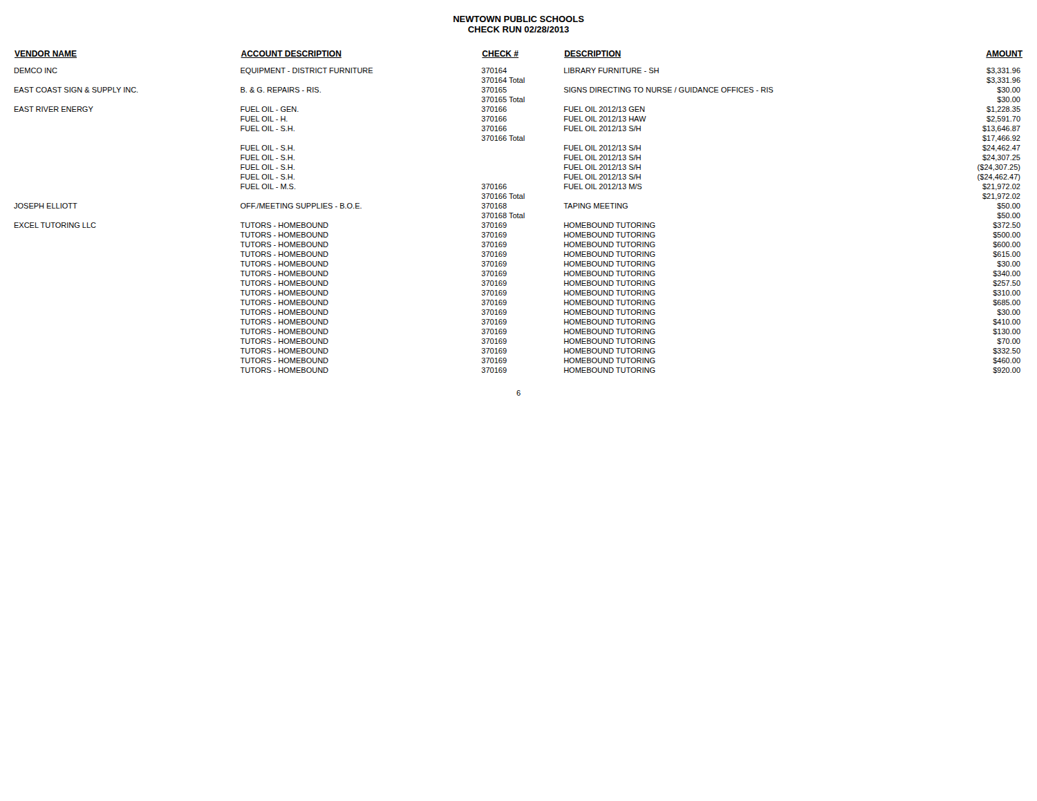NEWTOWN PUBLIC SCHOOLS
CHECK RUN 02/28/2013
| VENDOR NAME | ACCOUNT DESCRIPTION | CHECK # | DESCRIPTION | AMOUNT |
| --- | --- | --- | --- | --- |
| DEMCO INC | EQUIPMENT - DISTRICT FURNITURE | 370164 | LIBRARY FURNITURE - SH | $3,331.96 |
| | | 370164 Total | | $3,331.96 |
| EAST COAST SIGN & SUPPLY INC. | B. & G. REPAIRS - RIS. | 370165 | SIGNS DIRECTING TO NURSE / GUIDANCE OFFICES - RIS | $30.00 |
| | | 370165 Total | | $30.00 |
| EAST RIVER ENERGY | FUEL OIL - GEN. | 370166 | FUEL OIL 2012/13 GEN | $1,228.35 |
| | FUEL OIL - H. | 370166 | FUEL OIL 2012/13 HAW | $2,591.70 |
| | FUEL OIL - S.H. | 370166 | FUEL OIL 2012/13 S/H | $13,646.87 |
| | | 370166 Total | | $17,466.92 |
| | FUEL OIL - S.H. | | FUEL OIL 2012/13 S/H | $24,462.47 |
| | FUEL OIL - S.H. | | FUEL OIL 2012/13 S/H | $24,307.25 |
| | FUEL OIL - S.H. | | FUEL OIL 2012/13 S/H | ($24,307.25) |
| | FUEL OIL - S.H. | | FUEL OIL 2012/13 S/H | ($24,462.47) |
| | FUEL OIL - M.S. | 370166 | FUEL OIL 2012/13 M/S | $21,972.02 |
| | | 370166 Total | | $21,972.02 |
| JOSEPH ELLIOTT | OFF./MEETING SUPPLIES - B.O.E. | 370168 | TAPING MEETING | $50.00 |
| | | 370168 Total | | $50.00 |
| EXCEL TUTORING LLC | TUTORS - HOMEBOUND | 370169 | HOMEBOUND TUTORING | $372.50 |
| | TUTORS - HOMEBOUND | 370169 | HOMEBOUND TUTORING | $500.00 |
| | TUTORS - HOMEBOUND | 370169 | HOMEBOUND TUTORING | $600.00 |
| | TUTORS - HOMEBOUND | 370169 | HOMEBOUND TUTORING | $615.00 |
| | TUTORS - HOMEBOUND | 370169 | HOMEBOUND TUTORING | $30.00 |
| | TUTORS - HOMEBOUND | 370169 | HOMEBOUND TUTORING | $340.00 |
| | TUTORS - HOMEBOUND | 370169 | HOMEBOUND TUTORING | $257.50 |
| | TUTORS - HOMEBOUND | 370169 | HOMEBOUND TUTORING | $310.00 |
| | TUTORS - HOMEBOUND | 370169 | HOMEBOUND TUTORING | $685.00 |
| | TUTORS - HOMEBOUND | 370169 | HOMEBOUND TUTORING | $30.00 |
| | TUTORS - HOMEBOUND | 370169 | HOMEBOUND TUTORING | $410.00 |
| | TUTORS - HOMEBOUND | 370169 | HOMEBOUND TUTORING | $130.00 |
| | TUTORS - HOMEBOUND | 370169 | HOMEBOUND TUTORING | $70.00 |
| | TUTORS - HOMEBOUND | 370169 | HOMEBOUND TUTORING | $332.50 |
| | TUTORS - HOMEBOUND | 370169 | HOMEBOUND TUTORING | $460.00 |
| | TUTORS - HOMEBOUND | 370169 | HOMEBOUND TUTORING | $920.00 |
6